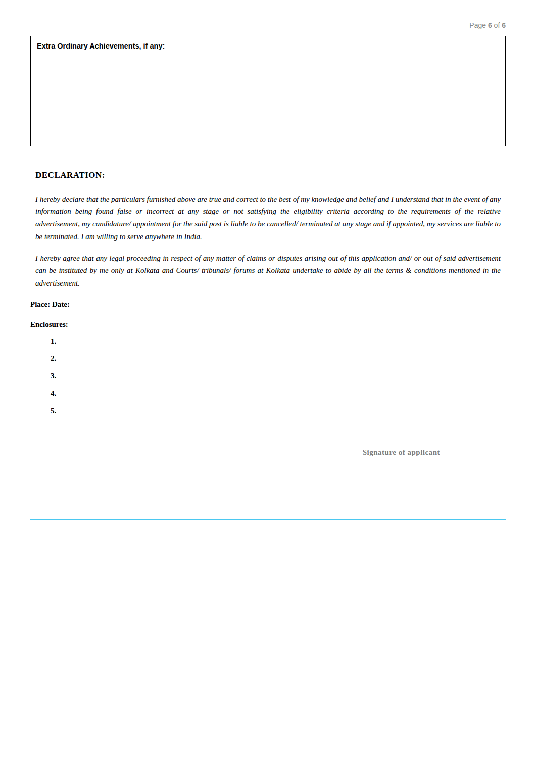Page 6 of 6
Extra Ordinary Achievements, if any:
DECLARATION:
I hereby declare that the particulars furnished above are true and correct to the best of my knowledge and belief and I understand that in the event of any information being found false or incorrect at any stage or not satisfying the eligibility criteria according to the requirements of the relative advertisement, my candidature/ appointment for the said post is liable to be cancelled/ terminated at any stage and if appointed, my services are liable to be terminated. I am willing to serve anywhere in India.
I hereby agree that any legal proceeding in respect of any matter of claims or disputes arising out of this application and/ or out of said advertisement can be instituted by me only at Kolkata and Courts/ tribunals/ forums at Kolkata undertake to abide by all the terms & conditions mentioned in the advertisement.
Place: Date:
Enclosures:
Signature of applicant